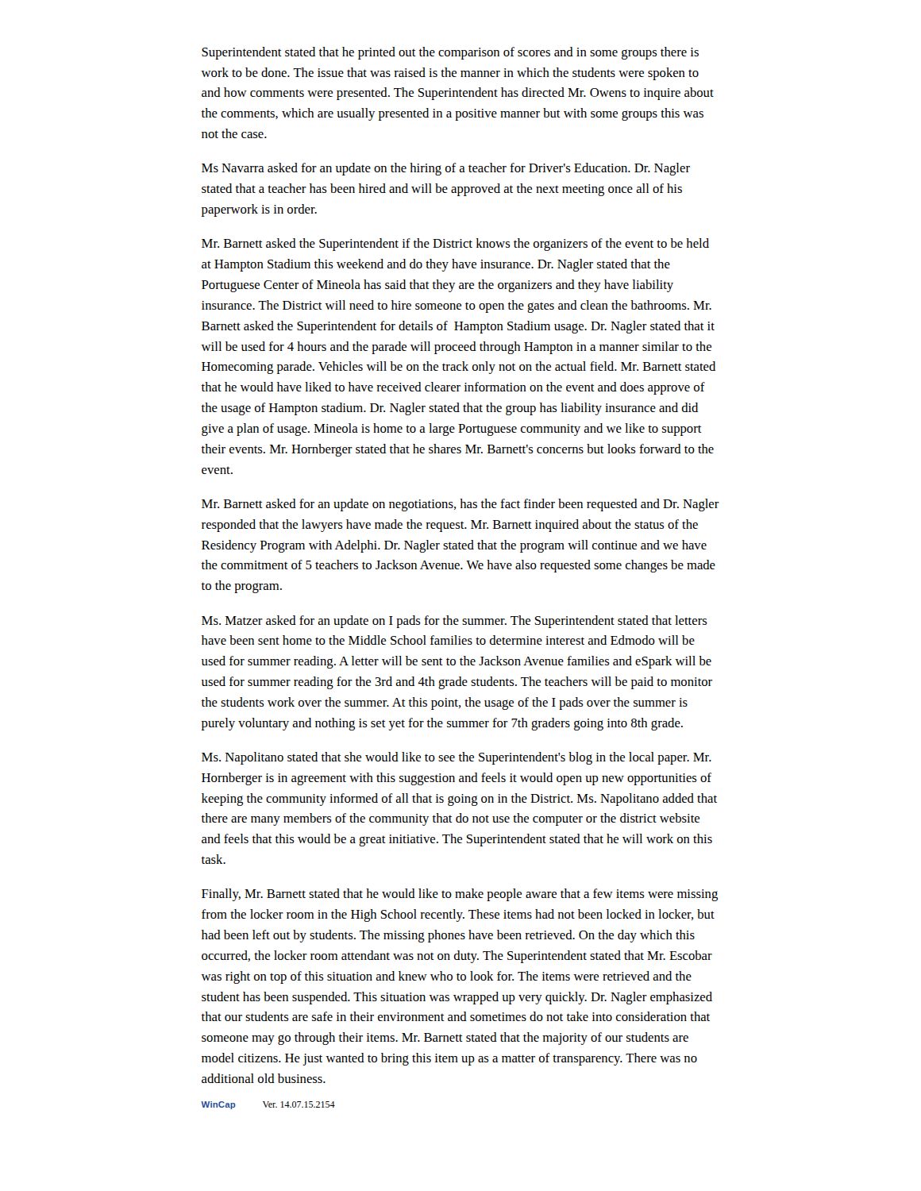Superintendent stated that he printed out the comparison of scores and in some groups there is work to be done. The issue that was raised is the manner in which the students were spoken to and how comments were presented. The Superintendent has directed Mr. Owens to inquire about the comments, which are usually presented in a positive manner but with some groups this was not the case.
Ms Navarra asked for an update on the hiring of a teacher for Driver's Education. Dr. Nagler stated that a teacher has been hired and will be approved at the next meeting once all of his paperwork is in order.
Mr. Barnett asked the Superintendent if the District knows the organizers of the event to be held at Hampton Stadium this weekend and do they have insurance. Dr. Nagler stated that the Portuguese Center of Mineola has said that they are the organizers and they have liability insurance. The District will need to hire someone to open the gates and clean the bathrooms. Mr. Barnett asked the Superintendent for details of Hampton Stadium usage. Dr. Nagler stated that it will be used for 4 hours and the parade will proceed through Hampton in a manner similar to the Homecoming parade. Vehicles will be on the track only not on the actual field. Mr. Barnett stated that he would have liked to have received clearer information on the event and does approve of the usage of Hampton stadium. Dr. Nagler stated that the group has liability insurance and did give a plan of usage. Mineola is home to a large Portuguese community and we like to support their events. Mr. Hornberger stated that he shares Mr. Barnett's concerns but looks forward to the event.
Mr. Barnett asked for an update on negotiations, has the fact finder been requested and Dr. Nagler responded that the lawyers have made the request. Mr. Barnett inquired about the status of the Residency Program with Adelphi. Dr. Nagler stated that the program will continue and we have the commitment of 5 teachers to Jackson Avenue. We have also requested some changes be made to the program.
Ms. Matzer asked for an update on I pads for the summer. The Superintendent stated that letters have been sent home to the Middle School families to determine interest and Edmodo will be used for summer reading. A letter will be sent to the Jackson Avenue families and eSpark will be used for summer reading for the 3rd and 4th grade students. The teachers will be paid to monitor the students work over the summer. At this point, the usage of the I pads over the summer is purely voluntary and nothing is set yet for the summer for 7th graders going into 8th grade.
Ms. Napolitano stated that she would like to see the Superintendent's blog in the local paper. Mr. Hornberger is in agreement with this suggestion and feels it would open up new opportunities of keeping the community informed of all that is going on in the District. Ms. Napolitano added that there are many members of the community that do not use the computer or the district website and feels that this would be a great initiative. The Superintendent stated that he will work on this task.
Finally, Mr. Barnett stated that he would like to make people aware that a few items were missing from the locker room in the High School recently. These items had not been locked in locker, but had been left out by students. The missing phones have been retrieved. On the day which this occurred, the locker room attendant was not on duty. The Superintendent stated that Mr. Escobar was right on top of this situation and knew who to look for. The items were retrieved and the student has been suspended. This situation was wrapped up very quickly. Dr. Nagler emphasized that our students are safe in their environment and sometimes do not take into consideration that someone may go through their items. Mr. Barnett stated that the majority of our students are model citizens. He just wanted to bring this item up as a matter of transparency. There was no additional old business.
WinCap Ver. 14.07.15.2154